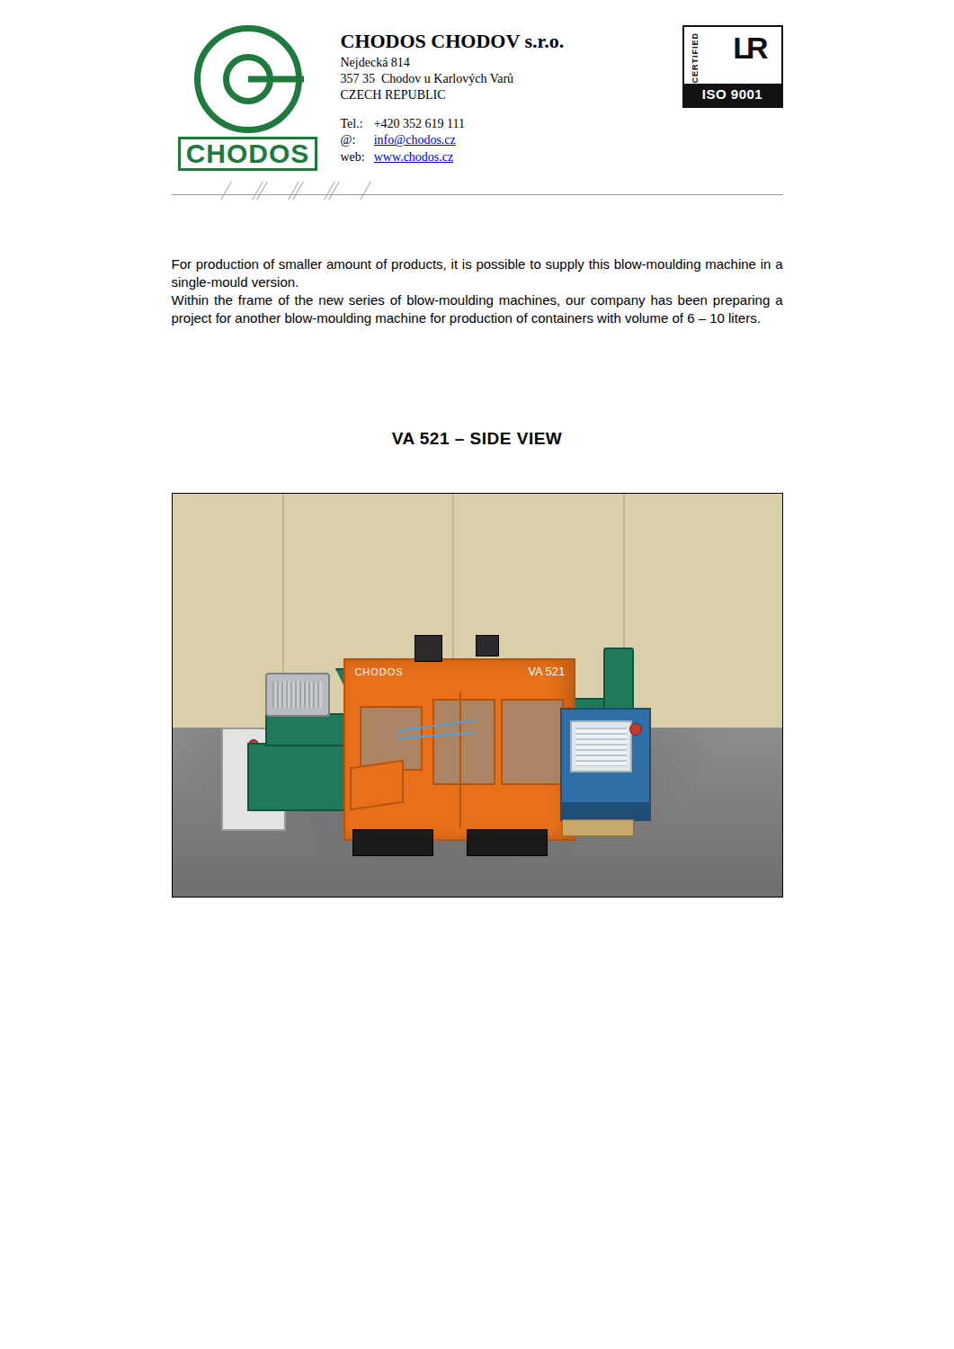CHODOS
CHODOS CHODOV s.r.o.
Nejdecká 814
357 35 Chodov u Karlových Varů
CZECH REPUBLIC
| Tel.: | +420 352 619 111 |
| @: | info@chodos.cz |
| web: | www.chodos.cz |
CERTIFIED LR ISO 9001
For production of smaller amount of products, it is possible to supply this blow-moulding machine in a single-mould version.
Within the frame of the new series of blow-moulding machines, our company has been preparing a project for another blow-moulding machine for production of containers with volume of 6 – 10 liters.
VA 521 – SIDE VIEW
CHODOS VA 521